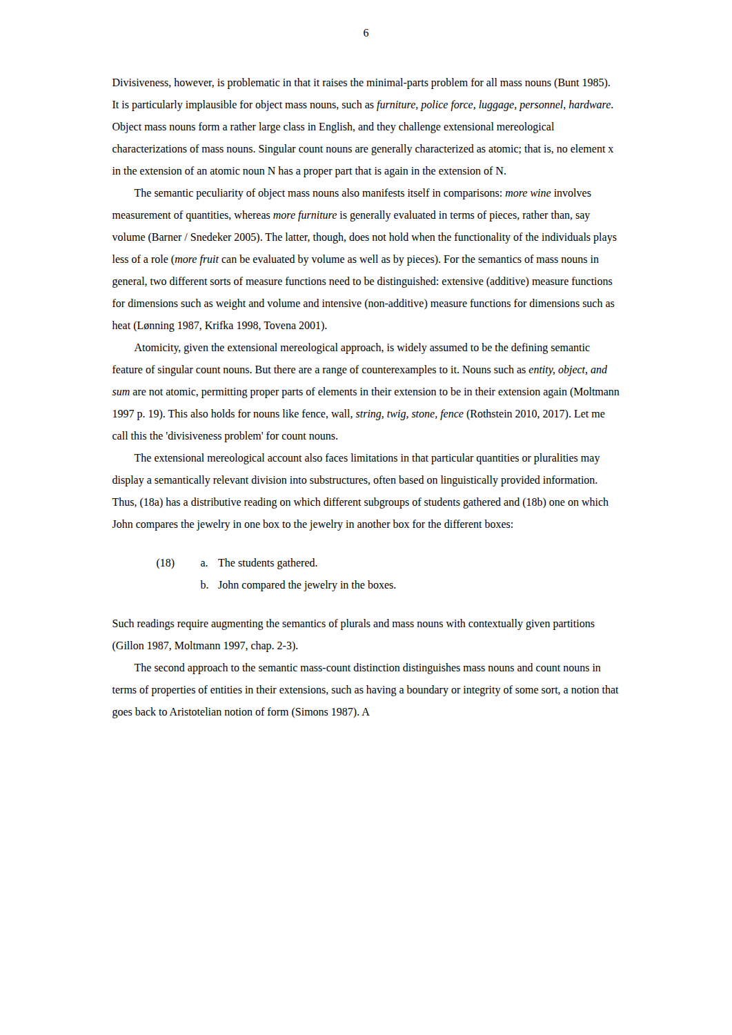6
Divisiveness, however, is problematic in that it raises the minimal-parts problem for all mass nouns (Bunt 1985). It is particularly implausible for object mass nouns, such as furniture, police force, luggage, personnel, hardware. Object mass nouns form a rather large class in English, and they challenge extensional mereological characterizations of mass nouns. Singular count nouns are generally characterized as atomic; that is, no element x in the extension of an atomic noun N has a proper part that is again in the extension of N.
The semantic peculiarity of object mass nouns also manifests itself in comparisons: more wine involves measurement of quantities, whereas more furniture is generally evaluated in terms of pieces, rather than, say volume (Barner / Snedeker 2005). The latter, though, does not hold when the functionality of the individuals plays less of a role (more fruit can be evaluated by volume as well as by pieces). For the semantics of mass nouns in general, two different sorts of measure functions need to be distinguished: extensive (additive) measure functions for dimensions such as weight and volume and intensive (non-additive) measure functions for dimensions such as heat (Lønning 1987, Krifka 1998, Tovena 2001).
Atomicity, given the extensional mereological approach, is widely assumed to be the defining semantic feature of singular count nouns. But there are a range of counterexamples to it. Nouns such as entity, object, and sum are not atomic, permitting proper parts of elements in their extension to be in their extension again (Moltmann 1997 p. 19). This also holds for nouns like fence, wall, string, twig, stone, fence (Rothstein 2010, 2017). Let me call this the 'divisiveness problem' for count nouns.
The extensional mereological account also faces limitations in that particular quantities or pluralities may display a semantically relevant division into substructures, often based on linguistically provided information. Thus, (18a) has a distributive reading on which different subgroups of students gathered and (18b) one on which John compares the jewelry in one box to the jewelry in another box for the different boxes:
| (18) | a. | The students gathered. |
| | b. | John compared the jewelry in the boxes. |
Such readings require augmenting the semantics of plurals and mass nouns with contextually given partitions (Gillon 1987, Moltmann 1997, chap. 2-3).
The second approach to the semantic mass-count distinction distinguishes mass nouns and count nouns in terms of properties of entities in their extensions, such as having a boundary or integrity of some sort, a notion that goes back to Aristotelian notion of form (Simons 1987). A